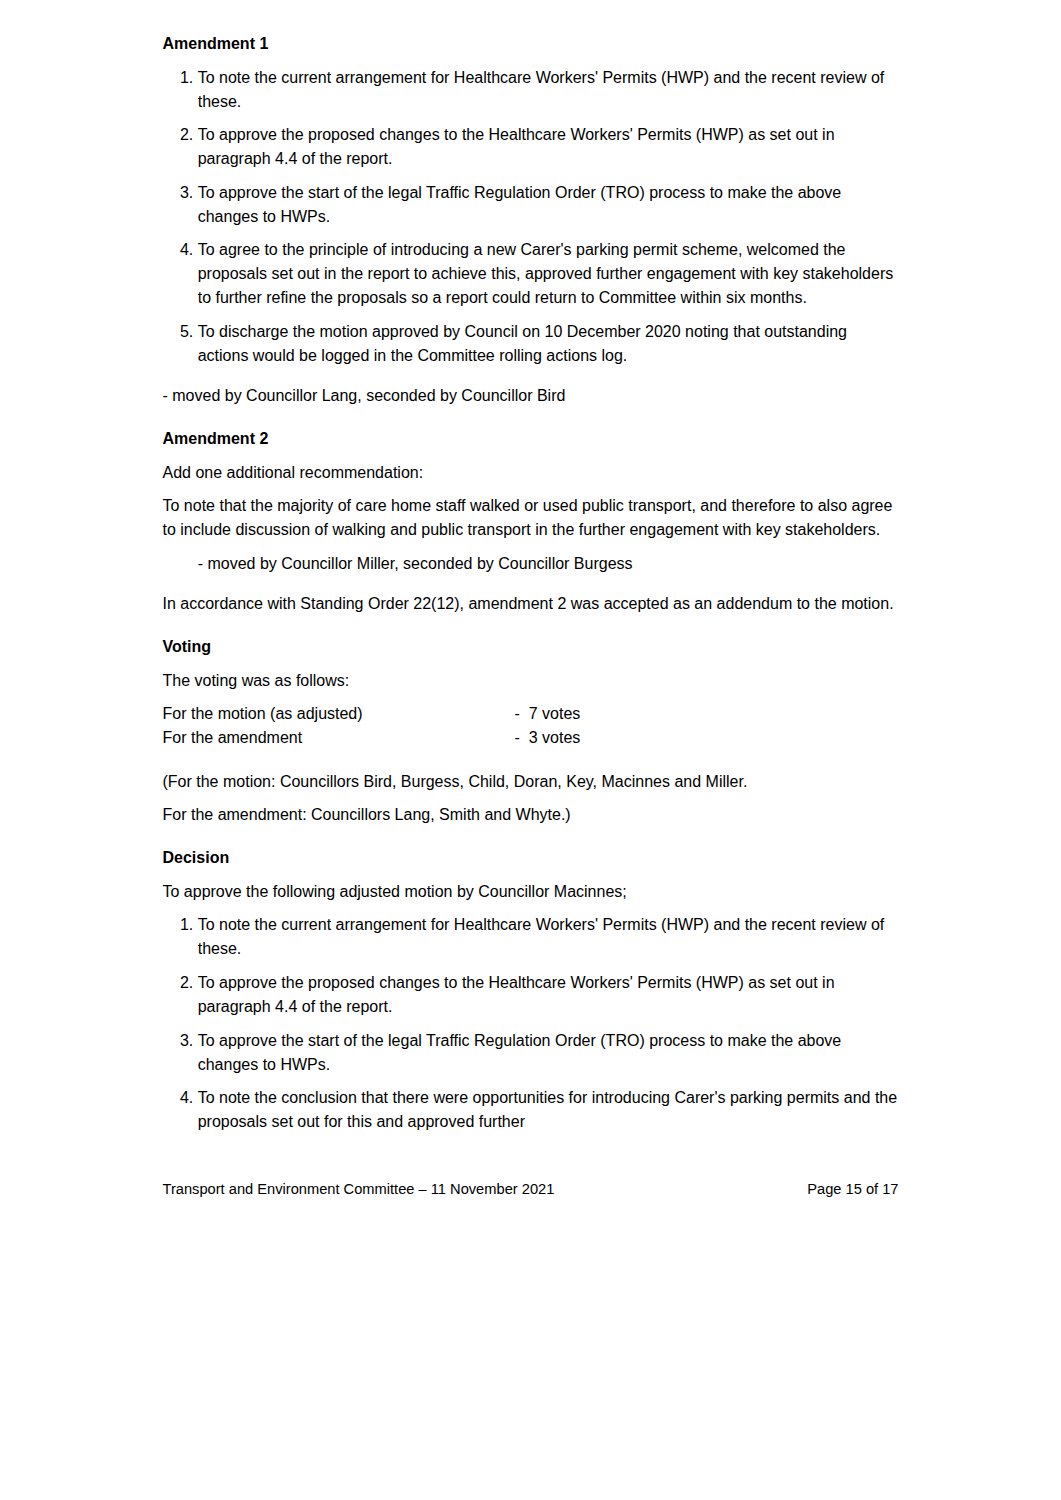Amendment 1
To note the current arrangement for Healthcare Workers' Permits (HWP) and the recent review of these.
To approve the proposed changes to the Healthcare Workers' Permits (HWP) as set out in paragraph 4.4 of the report.
To approve the start of the legal Traffic Regulation Order (TRO) process to make the above changes to HWPs.
To agree to the principle of introducing a new Carer's parking permit scheme, welcomed the proposals set out in the report to achieve this, approved further engagement with key stakeholders to further refine the proposals so a report could return to Committee within six months.
To discharge the motion approved by Council on 10 December 2020 noting that outstanding actions would be logged in the Committee rolling actions log.
- moved by Councillor Lang, seconded by Councillor Bird
Amendment 2
Add one additional recommendation:
To note that the majority of care home staff walked or used public transport, and therefore to also agree to include discussion of walking and public transport in the further engagement with key stakeholders.
moved by Councillor Miller, seconded by Councillor Burgess
In accordance with Standing Order 22(12), amendment 2 was accepted as an addendum to the motion.
Voting
The voting was as follows:
For the motion (as adjusted) - 7 votes
For the amendment - 3 votes
(For the motion: Councillors Bird, Burgess, Child, Doran, Key, Macinnes and Miller.
For the amendment: Councillors Lang, Smith and Whyte.)
Decision
To approve the following adjusted motion by Councillor Macinnes;
To note the current arrangement for Healthcare Workers' Permits (HWP) and the recent review of these.
To approve the proposed changes to the Healthcare Workers' Permits (HWP) as set out in paragraph 4.4 of the report.
To approve the start of the legal Traffic Regulation Order (TRO) process to make the above changes to HWPs.
To note the conclusion that there were opportunities for introducing Carer's parking permits and the proposals set out for this and approved further
Transport and Environment Committee – 11 November 2021 Page 15 of 17